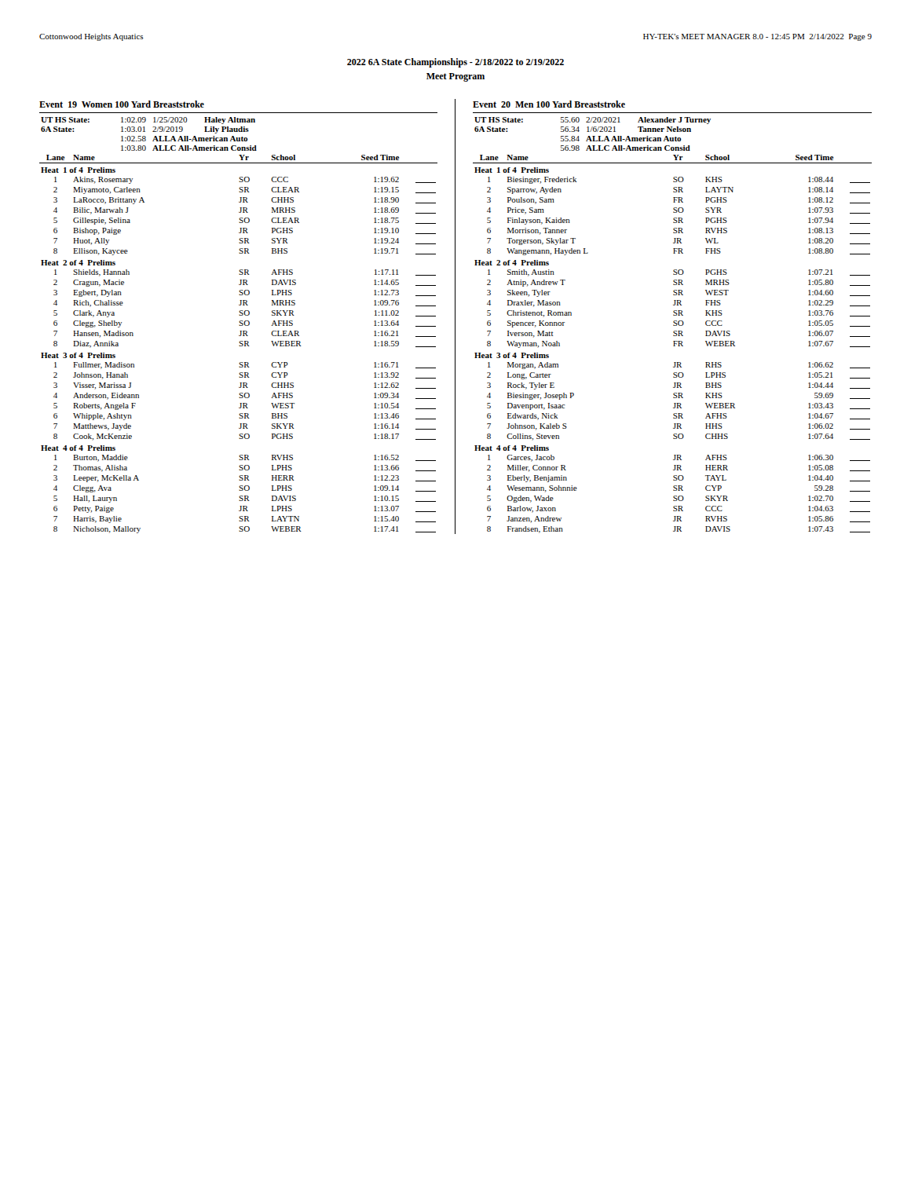Cottonwood Heights Aquatics
HY-TEK's MEET MANAGER 8.0 - 12:45 PM 2/14/2022 Page 9
2022 6A State Championships - 2/18/2022 to 2/19/2022
Meet Program
Event 19 Women 100 Yard Breaststroke
| UT HS State: | 1:02.09 | 1/25/2020 | Haley Altman |
| 6A State: | 1:03.01 | 2/9/2019 | Lily Plaudis |
| | 1:02.58 | ALLA All-American Auto |
| | 1:03.80 | ALLC All-American Consid |
| Lane | Name | Yr | School | Seed Time | |
| Heat 1 of 4 Prelims |
| 1 | Akins, Rosemary | SO | CCC | 1:19.62 | |
| 2 | Miyamoto, Carleen | SR | CLEAR | 1:19.15 | |
| 3 | LaRocco, Brittany A | JR | CHHS | 1:18.90 | |
| 4 | Bilic, Marwah J | JR | MRHS | 1:18.69 | |
| 5 | Gillespie, Selina | SO | CLEAR | 1:18.75 | |
| 6 | Bishop, Paige | JR | PGHS | 1:19.10 | |
| 7 | Huot, Ally | SR | SYR | 1:19.24 | |
| 8 | Ellison, Kaycee | SR | BHS | 1:19.71 | |
| Heat 2 of 4 Prelims |
| 1 | Shields, Hannah | SR | AFHS | 1:17.11 | |
| 2 | Cragun, Macie | JR | DAVIS | 1:14.65 | |
| 3 | Egbert, Dylan | SO | LPHS | 1:12.73 | |
| 4 | Rich, Chalisse | JR | MRHS | 1:09.76 | |
| 5 | Clark, Anya | SO | SKYR | 1:11.02 | |
| 6 | Clegg, Shelby | SO | AFHS | 1:13.64 | |
| 7 | Hansen, Madison | JR | CLEAR | 1:16.21 | |
| 8 | Diaz, Annika | SR | WEBER | 1:18.59 | |
| Heat 3 of 4 Prelims |
| 1 | Fullmer, Madison | SR | CYP | 1:16.71 | |
| 2 | Johnson, Hanah | SR | CYP | 1:13.92 | |
| 3 | Visser, Marissa J | JR | CHHS | 1:12.62 | |
| 4 | Anderson, Eideann | SO | AFHS | 1:09.34 | |
| 5 | Roberts, Angela F | JR | WEST | 1:10.54 | |
| 6 | Whipple, Ashtyn | SR | BHS | 1:13.46 | |
| 7 | Matthews, Jayde | JR | SKYR | 1:16.14 | |
| 8 | Cook, McKenzie | SO | PGHS | 1:18.17 | |
| Heat 4 of 4 Prelims |
| 1 | Burton, Maddie | SR | RVHS | 1:16.52 | |
| 2 | Thomas, Alisha | SO | LPHS | 1:13.66 | |
| 3 | Leeper, McKella A | SR | HERR | 1:12.23 | |
| 4 | Clegg, Ava | SO | LPHS | 1:09.14 | |
| 5 | Hall, Lauryn | SR | DAVIS | 1:10.15 | |
| 6 | Petty, Paige | JR | LPHS | 1:13.07 | |
| 7 | Harris, Baylie | SR | LAYTN | 1:15.40 | |
| 8 | Nicholson, Mallory | SO | WEBER | 1:17.41 | |
Event 20 Men 100 Yard Breaststroke
| UT HS State: | 55.60 | 2/20/2021 | Alexander J Turney |
| 6A State: | 56.34 | 1/6/2021 | Tanner Nelson |
| | 55.84 | ALLA All-American Auto |
| | 56.98 | ALLC All-American Consid |
| Lane | Name | Yr | School | Seed Time | |
| Heat 1 of 4 Prelims |
| 1 | Biesinger, Frederick | SO | KHS | 1:08.44 | |
| 2 | Sparrow, Ayden | SR | LAYTN | 1:08.14 | |
| 3 | Poulson, Sam | FR | PGHS | 1:08.12 | |
| 4 | Price, Sam | SO | SYR | 1:07.93 | |
| 5 | Finlayson, Kaiden | SR | PGHS | 1:07.94 | |
| 6 | Morrison, Tanner | SR | RVHS | 1:08.13 | |
| 7 | Torgerson, Skylar T | JR | WL | 1:08.20 | |
| 8 | Wangemann, Hayden L | FR | FHS | 1:08.80 | |
| Heat 2 of 4 Prelims |
| 1 | Smith, Austin | SO | PGHS | 1:07.21 | |
| 2 | Atnip, Andrew T | SR | MRHS | 1:05.80 | |
| 3 | Skeen, Tyler | SR | WEST | 1:04.60 | |
| 4 | Draxler, Mason | JR | FHS | 1:02.29 | |
| 5 | Christenot, Roman | SR | KHS | 1:03.76 | |
| 6 | Spencer, Konnor | SO | CCC | 1:05.05 | |
| 7 | Iverson, Matt | SR | DAVIS | 1:06.07 | |
| 8 | Wayman, Noah | FR | WEBER | 1:07.67 | |
| Heat 3 of 4 Prelims |
| 1 | Morgan, Adam | JR | RHS | 1:06.62 | |
| 2 | Long, Carter | SO | LPHS | 1:05.21 | |
| 3 | Rock, Tyler E | JR | BHS | 1:04.44 | |
| 4 | Biesinger, Joseph P | SR | KHS | 59.69 | |
| 5 | Davenport, Isaac | JR | WEBER | 1:03.43 | |
| 6 | Edwards, Nick | SR | AFHS | 1:04.67 | |
| 7 | Johnson, Kaleb S | JR | HHS | 1:06.02 | |
| 8 | Collins, Steven | SO | CHHS | 1:07.64 | |
| Heat 4 of 4 Prelims |
| 1 | Garces, Jacob | JR | AFHS | 1:06.30 | |
| 2 | Miller, Connor R | JR | HERR | 1:05.08 | |
| 3 | Eberly, Benjamin | SO | TAYL | 1:04.40 | |
| 4 | Wesemann, Sohnnie | SR | CYP | 59.28 | |
| 5 | Ogden, Wade | SO | SKYR | 1:02.70 | |
| 6 | Barlow, Jaxon | SR | CCC | 1:04.63 | |
| 7 | Janzen, Andrew | JR | RVHS | 1:05.86 | |
| 8 | Frandsen, Ethan | JR | DAVIS | 1:07.43 | |